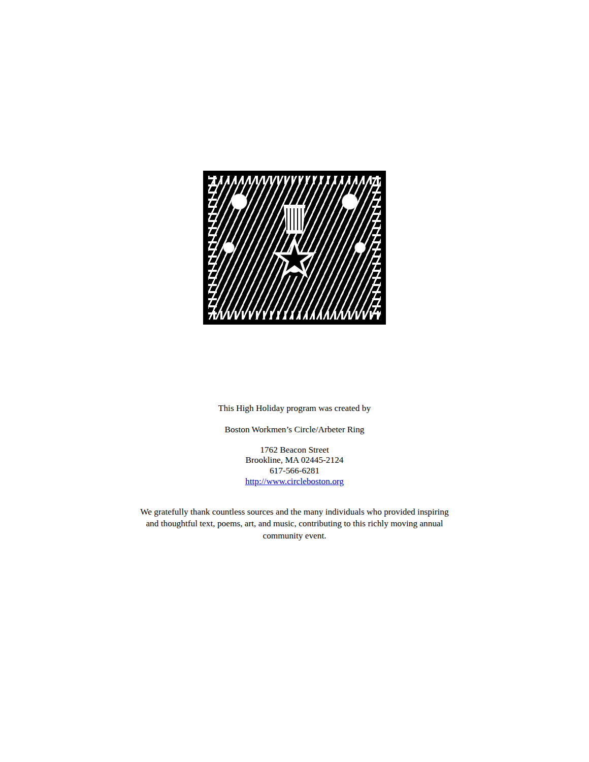This High Holiday program was created by
Boston Workmen’s Circle/Arbeter Ring
1762 Beacon Street Brookline, MA 02445-2124 617-566-6281 http://www.circleboston.org
We gratefully thank countless sources and the many individuals who provided inspiring and thoughtful text, poems, art, and music, contributing to this richly moving annual community event.